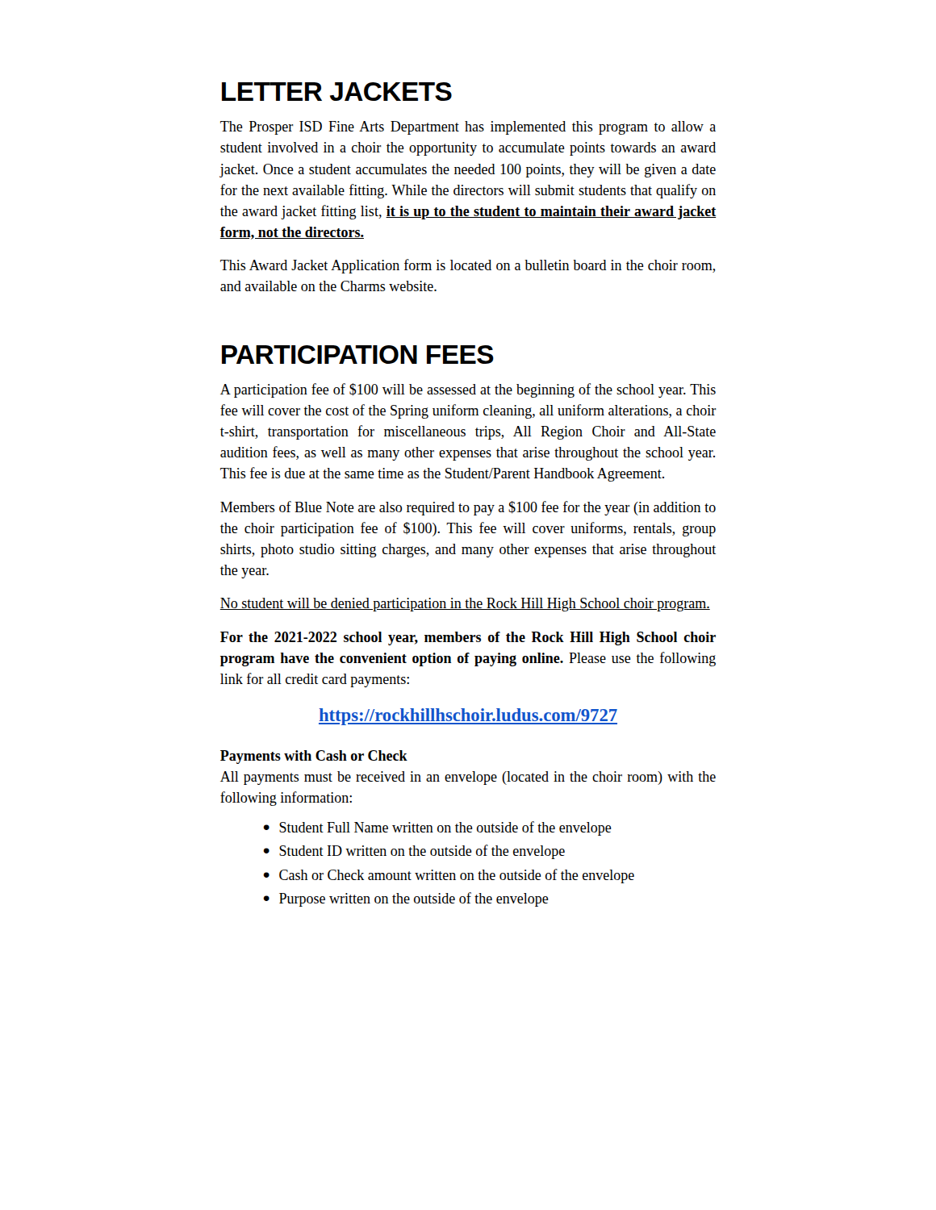LETTER JACKETS
The Prosper ISD Fine Arts Department has implemented this program to allow a student involved in a choir the opportunity to accumulate points towards an award jacket. Once a student accumulates the needed 100 points, they will be given a date for the next available fitting. While the directors will submit students that qualify on the award jacket fitting list, it is up to the student to maintain their award jacket form, not the directors.
This Award Jacket Application form is located on a bulletin board in the choir room, and available on the Charms website.
PARTICIPATION FEES
A participation fee of $100 will be assessed at the beginning of the school year. This fee will cover the cost of the Spring uniform cleaning, all uniform alterations, a choir t-shirt, transportation for miscellaneous trips, All Region Choir and All-State audition fees, as well as many other expenses that arise throughout the school year. This fee is due at the same time as the Student/Parent Handbook Agreement.
Members of Blue Note are also required to pay a $100 fee for the year (in addition to the choir participation fee of $100). This fee will cover uniforms, rentals, group shirts, photo studio sitting charges, and many other expenses that arise throughout the year.
No student will be denied participation in the Rock Hill High School choir program.
For the 2021-2022 school year, members of the Rock Hill High School choir program have the convenient option of paying online. Please use the following link for all credit card payments:
https://rockhillhschoir.ludus.com/9727
Payments with Cash or Check
All payments must be received in an envelope (located in the choir room) with the following information:
Student Full Name written on the outside of the envelope
Student ID written on the outside of the envelope
Cash or Check amount written on the outside of the envelope
Purpose written on the outside of the envelope